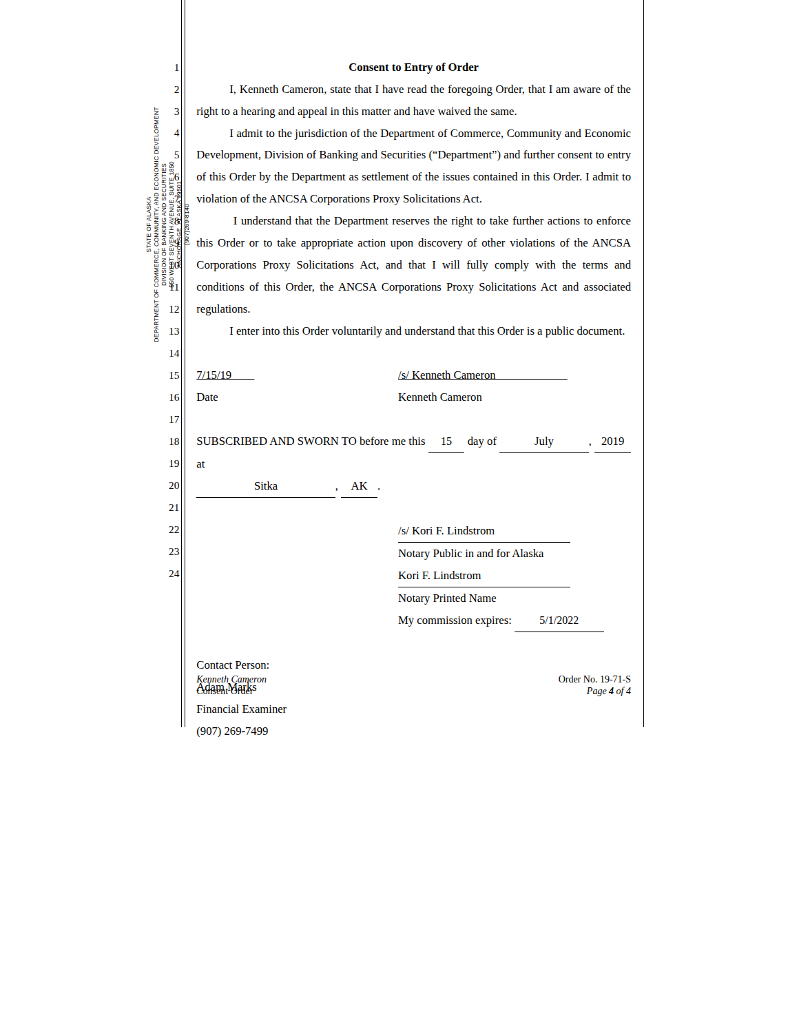STATE OF ALASKA
DEPARTMENT OF COMMERCE, COMMUNITY, AND ECONOMIC DEVELOPMENT
DIVISION OF BANKING AND SECURITIES
550 WEST SEVENTH AVENUE, SUITE 1850
ANCHORAGE, ALASKA 99501
(907)269-8140
1
2
3
4
5
6
7
8
9
10
11
12
13
14
15
16
17
18
19
20
21
22
23
24
Consent to Entry of Order
I, Kenneth Cameron, state that I have read the foregoing Order, that I am aware of the right to a hearing and appeal in this matter and have waived the same.
I admit to the jurisdiction of the Department of Commerce, Community and Economic Development, Division of Banking and Securities (“Department”) and further consent to entry of this Order by the Department as settlement of the issues contained in this Order. I admit to violation of the ANCSA Corporations Proxy Solicitations Act.
I understand that the Department reserves the right to take further actions to enforce this Order or to take appropriate action upon discovery of other violations of the ANCSA Corporations Proxy Solicitations Act, and that I will fully comply with the terms and conditions of this Order, the ANCSA Corporations Proxy Solicitations Act and associated regulations.
I enter into this Order voluntarily and understand that this Order is a public document.
7/15/19
/s/ Kenneth Cameron
Date
Kenneth Cameron
SUBSCRIBED AND SWORN TO before me this 15 day of July, 2019 at
Sitka, AK.
/s/ Kori F. Lindstrom
Notary Public in and for Alaska
Kori F. Lindstrom
Notary Printed Name
My commission expires: 5/1/2022
Contact Person:
Adam Marks
Financial Examiner
(907) 269-7499
Kenneth Cameron
Consent Order
Order No. 19-71-S
Page 4 of 4